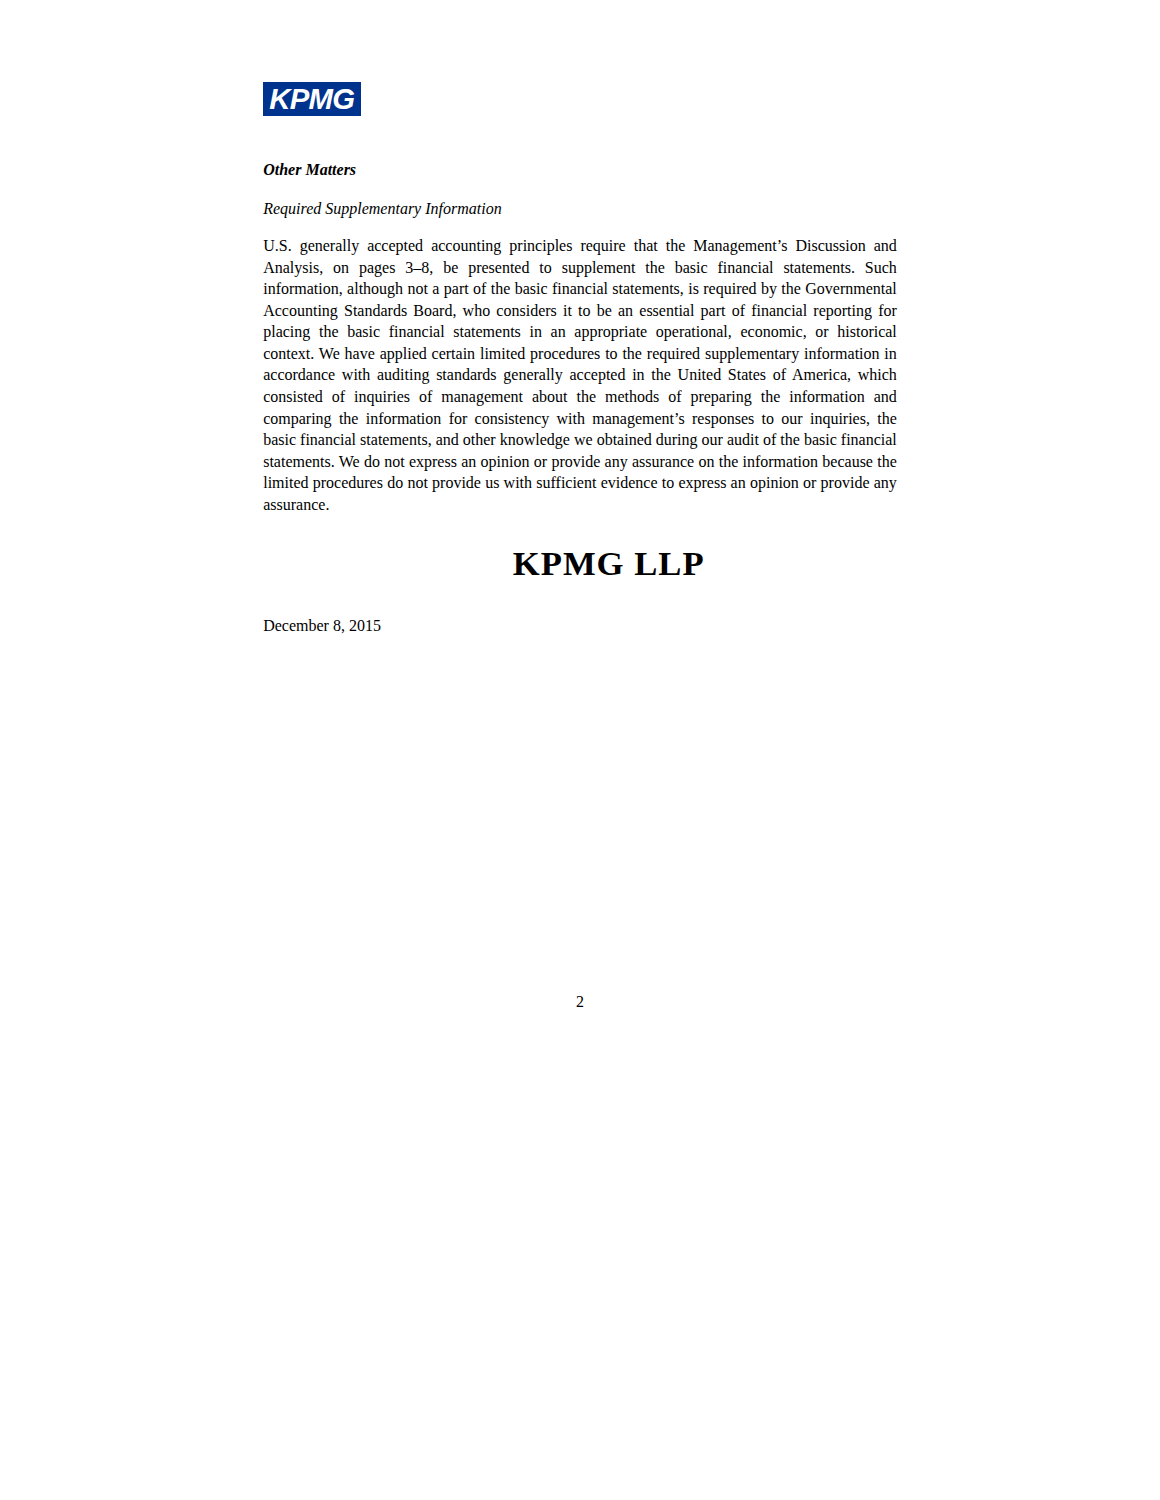KPMG
Other Matters
Required Supplementary Information
U.S. generally accepted accounting principles require that the Management’s Discussion and Analysis, on pages 3–8, be presented to supplement the basic financial statements. Such information, although not a part of the basic financial statements, is required by the Governmental Accounting Standards Board, who considers it to be an essential part of financial reporting for placing the basic financial statements in an appropriate operational, economic, or historical context. We have applied certain limited procedures to the required supplementary information in accordance with auditing standards generally accepted in the United States of America, which consisted of inquiries of management about the methods of preparing the information and comparing the information for consistency with management’s responses to our inquiries, the basic financial statements, and other knowledge we obtained during our audit of the basic financial statements. We do not express an opinion or provide any assurance on the information because the limited procedures do not provide us with sufficient evidence to express an opinion or provide any assurance.
KPMG LLP
December 8, 2015
2